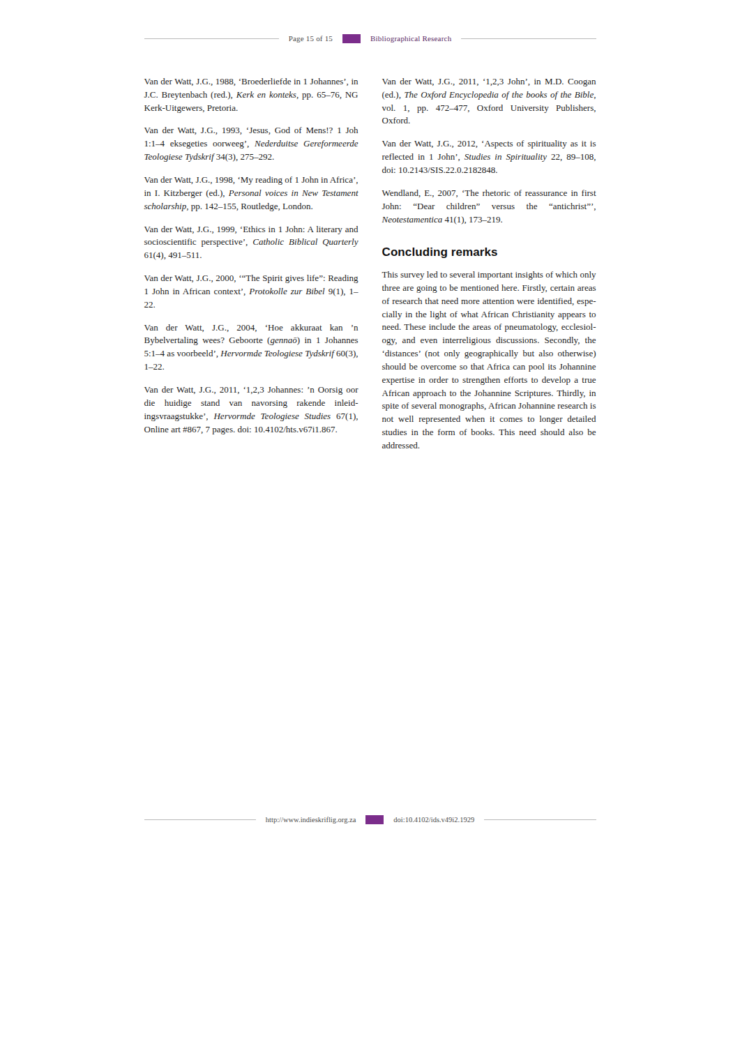Page 15 of 15 Bibliographical Research
Van der Watt, J.G., 1988, ‘Broederliefde in 1 Johannes’, in J.C. Breytenbach (red.), Kerk en konteks, pp. 65–76, NG Kerk-Uitgewers, Pretoria.
Van der Watt, J.G., 1993, ‘Jesus, God of Mens!? 1 Joh 1:1–4 eksegeties oorweeg’, Nederduitse Gereformeerde Teologiese Tydskrif 34(3), 275–292.
Van der Watt, J.G., 1998, ‘My reading of 1 John in Africa’, in I. Kitzberger (ed.), Personal voices in New Testament scholarship, pp. 142–155, Routledge, London.
Van der Watt, J.G., 1999, ‘Ethics in 1 John: A literary and socioscientific perspective’, Catholic Biblical Quarterly 61(4), 491–511.
Van der Watt, J.G., 2000, ‘“The Spirit gives life”: Reading 1 John in African context’, Protokolle zur Bibel 9(1), 1–22.
Van der Watt, J.G., 2004, ‘Hoe akkuraat kan ’n Bybelvertaling wees? Geboorte (gennaō) in 1 Johannes 5:1–4 as voorbeeld’, Hervormde Teologiese Tydskrif 60(3), 1–22.
Van der Watt, J.G., 2011, ‘1,2,3 Johannes: ’n Oorsig oor die huidige stand van navorsing rakende inleidingsvraagstukke’, Hervormde Teologiese Studies 67(1), Online art #867, 7 pages. doi: 10.4102/hts.v67i1.867.
Van der Watt, J.G., 2011, ‘1,2,3 John’, in M.D. Coogan (ed.), The Oxford Encyclopedia of the books of the Bible, vol. 1, pp. 472–477, Oxford University Publishers, Oxford.
Van der Watt, J.G., 2012, ‘Aspects of spirituality as it is reflected in 1 John’, Studies in Spirituality 22, 89–108, doi: 10.2143/SIS.22.0.2182848.
Wendland, E., 2007, ‘The rhetoric of reassurance in first John: “Dear children” versus the “antichrist”’, Neotestamentica 41(1), 173–219.
Concluding remarks
This survey led to several important insights of which only three are going to be mentioned here. Firstly, certain areas of research that need more attention were identified, especially in the light of what African Christianity appears to need. These include the areas of pneumatology, ecclesiology, and even interreligious discussions. Secondly, the ‘distances’ (not only geographically but also otherwise) should be overcome so that Africa can pool its Johannine expertise in order to strengthen efforts to develop a true African approach to the Johannine Scriptures. Thirdly, in spite of several monographs, African Johannine research is not well represented when it comes to longer detailed studies in the form of books. This need should also be addressed.
http://www.indieskriflig.org.za doi:10.4102/ids.v49i2.1929